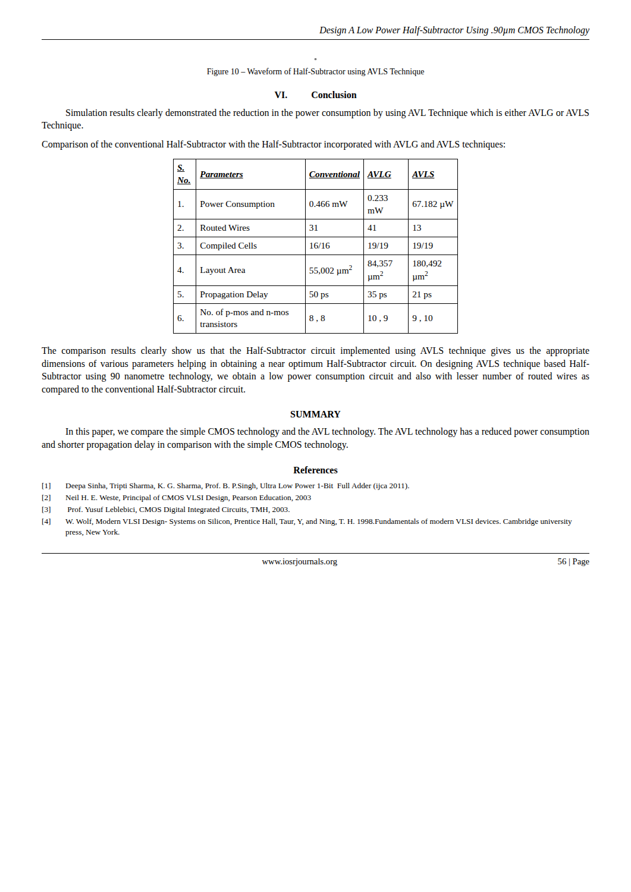Design A Low Power Half-Subtractor Using .90µm CMOS Technology
Figure 10 – Waveform of Half-Subtractor using AVLS Technique
VI. Conclusion
Simulation results clearly demonstrated the reduction in the power consumption by using AVL Technique which is either AVLG or AVLS Technique.
Comparison of the conventional Half-Subtractor with the Half-Subtractor incorporated with AVLG and AVLS techniques:
| S. No. | Parameters | Conventional | AVLG | AVLS |
| --- | --- | --- | --- | --- |
| 1. | Power Consumption | 0.466 mW | 0.233 mW | 67.182 µW |
| 2. | Routed Wires | 31 | 41 | 13 |
| 3. | Compiled Cells | 16/16 | 19/19 | 19/19 |
| 4. | Layout Area | 55,002 µm 2 | 84,357 µm 2 | 180,492 µm 2 |
| 5. | Propagation Delay | 50 ps | 35 ps | 21 ps |
| 6. | No. of p-mos and n-mos transistors | 8 , 8 | 10 , 9 | 9 , 10 |
The comparison results clearly show us that the Half-Subtractor circuit implemented using AVLS technique gives us the appropriate dimensions of various parameters helping in obtaining a near optimum Half-Subtractor circuit. On designing AVLS technique based Half-Subtractor using 90 nanometre technology, we obtain a low power consumption circuit and also with lesser number of routed wires as compared to the conventional Half-Subtractor circuit.
SUMMARY
In this paper, we compare the simple CMOS technology and the AVL technology. The AVL technology has a reduced power consumption and shorter propagation delay in comparison with the simple CMOS technology.
References
[1] Deepa Sinha, Tripti Sharma, K. G. Sharma, Prof. B. P.Singh, Ultra Low Power 1-Bit Full Adder (ijca 2011).
[2] Neil H. E. Weste, Principal of CMOS VLSI Design, Pearson Education, 2003
[3] Prof. Yusuf Leblebici, CMOS Digital Integrated Circuits, TMH, 2003.
[4] W. Wolf, Modern VLSI Design- Systems on Silicon, Prentice Hall, Taur, Y, and Ning, T. H. 1998.Fundamentals of modern VLSI devices. Cambridge university press, New York.
www.iosrjournals.org
56 | Page